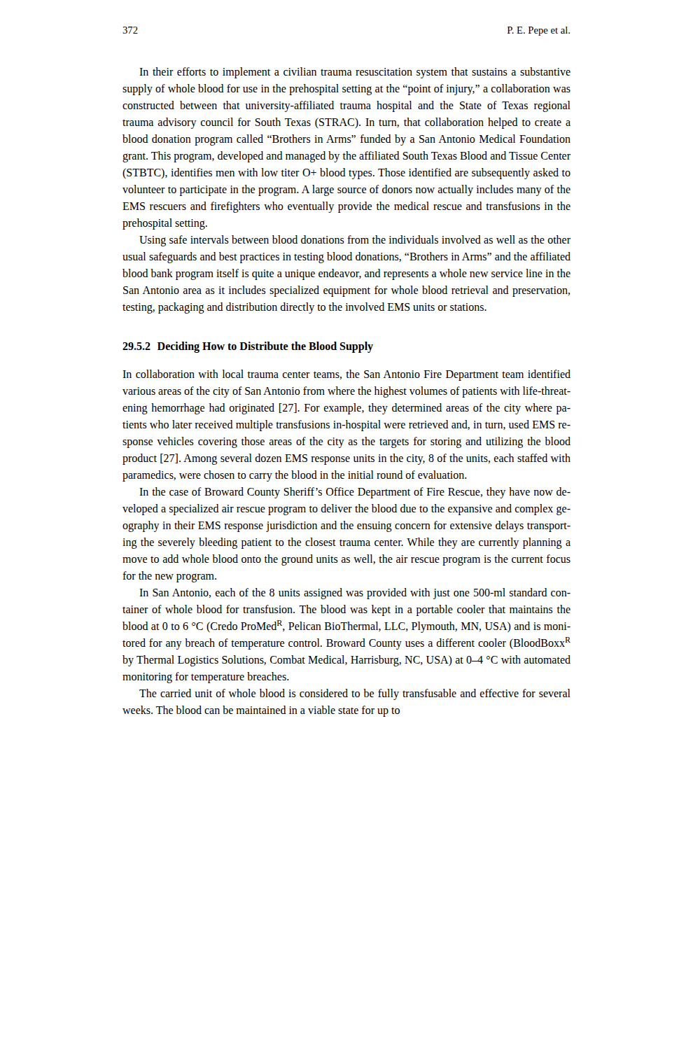372 P. E. Pepe et al.
In their efforts to implement a civilian trauma resuscitation system that sustains a substantive supply of whole blood for use in the prehospital setting at the “point of injury,” a collaboration was constructed between that university-affiliated trauma hospital and the State of Texas regional trauma advisory council for South Texas (STRAC). In turn, that collaboration helped to create a blood donation program called “Brothers in Arms” funded by a San Antonio Medical Foundation grant. This program, developed and managed by the affiliated South Texas Blood and Tissue Center (STBTC), identifies men with low titer O+ blood types. Those identified are subsequently asked to volunteer to participate in the program. A large source of donors now actually includes many of the EMS rescuers and firefighters who eventually provide the medical rescue and transfusions in the prehospital setting.
Using safe intervals between blood donations from the individuals involved as well as the other usual safeguards and best practices in testing blood donations, “Brothers in Arms” and the affiliated blood bank program itself is quite a unique endeavor, and represents a whole new service line in the San Antonio area as it includes specialized equipment for whole blood retrieval and preservation, testing, packaging and distribution directly to the involved EMS units or stations.
29.5.2 Deciding How to Distribute the Blood Supply
In collaboration with local trauma center teams, the San Antonio Fire Department team identified various areas of the city of San Antonio from where the highest volumes of patients with life-threatening hemorrhage had originated [27]. For example, they determined areas of the city where patients who later received multiple transfusions in-hospital were retrieved and, in turn, used EMS response vehicles covering those areas of the city as the targets for storing and utilizing the blood product [27]. Among several dozen EMS response units in the city, 8 of the units, each staffed with paramedics, were chosen to carry the blood in the initial round of evaluation.
In the case of Broward County Sheriff’s Office Department of Fire Rescue, they have now developed a specialized air rescue program to deliver the blood due to the expansive and complex geography in their EMS response jurisdiction and the ensuing concern for extensive delays transporting the severely bleeding patient to the closest trauma center. While they are currently planning a move to add whole blood onto the ground units as well, the air rescue program is the current focus for the new program.
In San Antonio, each of the 8 units assigned was provided with just one 500-ml standard container of whole blood for transfusion. The blood was kept in a portable cooler that maintains the blood at 0 to 6 °C (Credo ProMedR, Pelican BioThermal, LLC, Plymouth, MN, USA) and is monitored for any breach of temperature control. Broward County uses a different cooler (BloodBoxxR by Thermal Logistics Solutions, Combat Medical, Harrisburg, NC, USA) at 0–4 °C with automated monitoring for temperature breaches.
The carried unit of whole blood is considered to be fully transfusable and effective for several weeks. The blood can be maintained in a viable state for up to